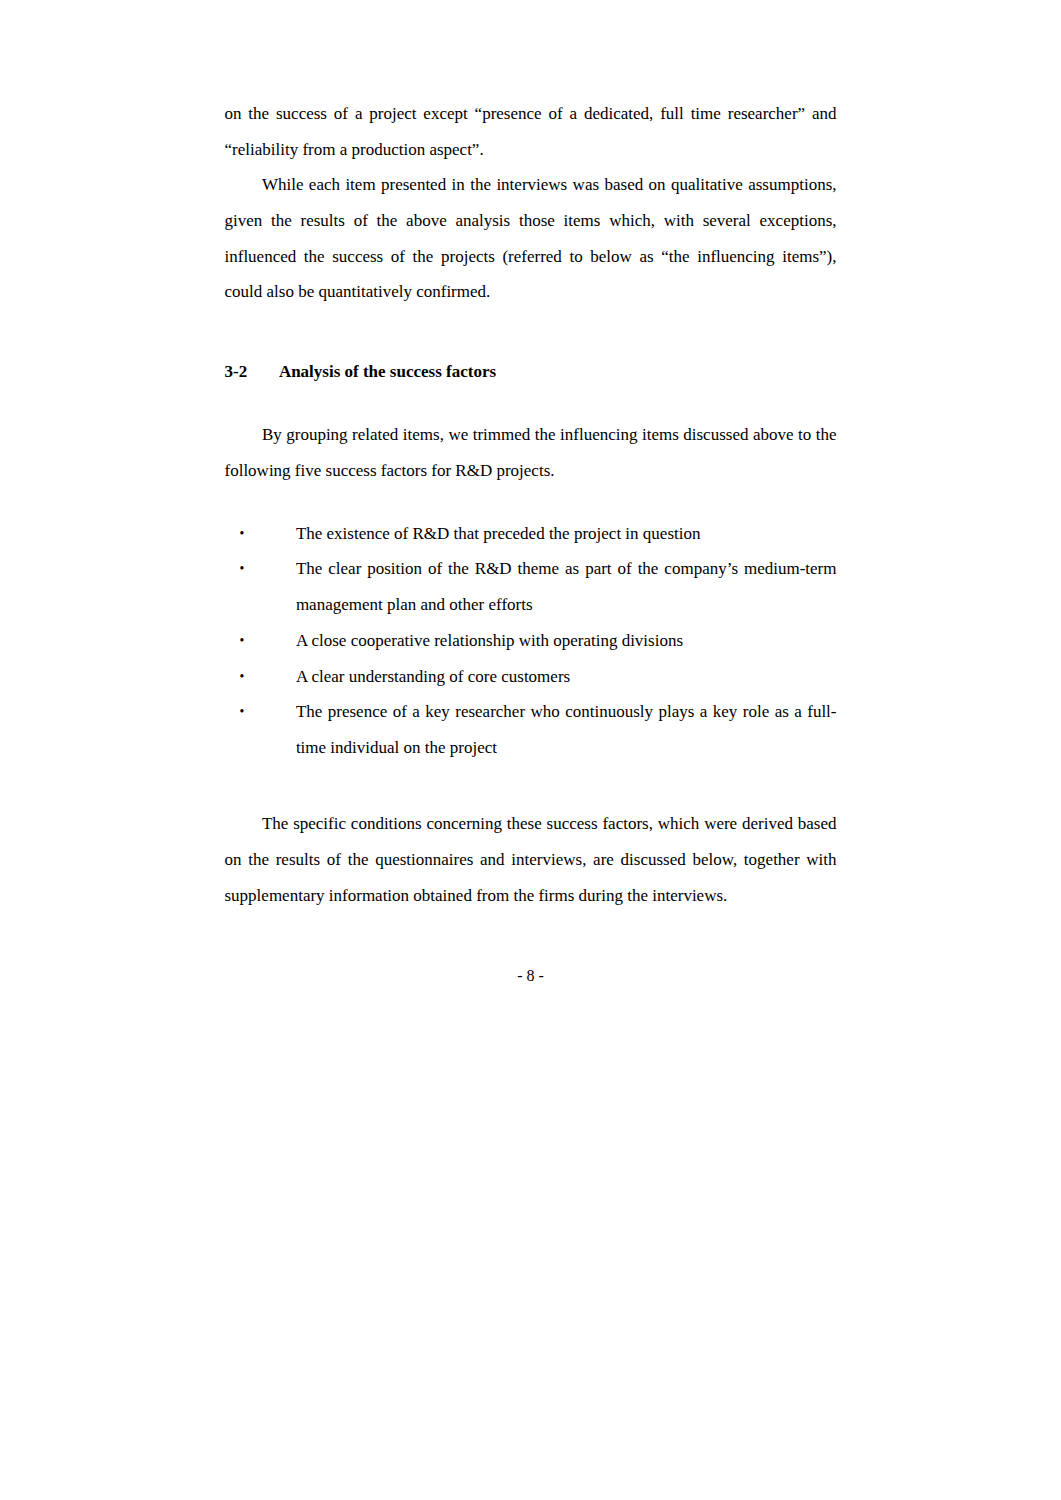on the success of a project except “presence of a dedicated, full time researcher” and “reliability from a production aspect”.
While each item presented in the interviews was based on qualitative assumptions, given the results of the above analysis those items which, with several exceptions, influenced the success of the projects (referred to below as “the influencing items”), could also be quantitatively confirmed.
3-2 Analysis of the success factors
By grouping related items, we trimmed the influencing items discussed above to the following five success factors for R&D projects.
The existence of R&D that preceded the project in question
The clear position of the R&D theme as part of the company’s medium-term management plan and other efforts
A close cooperative relationship with operating divisions
A clear understanding of core customers
The presence of a key researcher who continuously plays a key role as a full-time individual on the project
The specific conditions concerning these success factors, which were derived based on the results of the questionnaires and interviews, are discussed below, together with supplementary information obtained from the firms during the interviews.
- 8 -